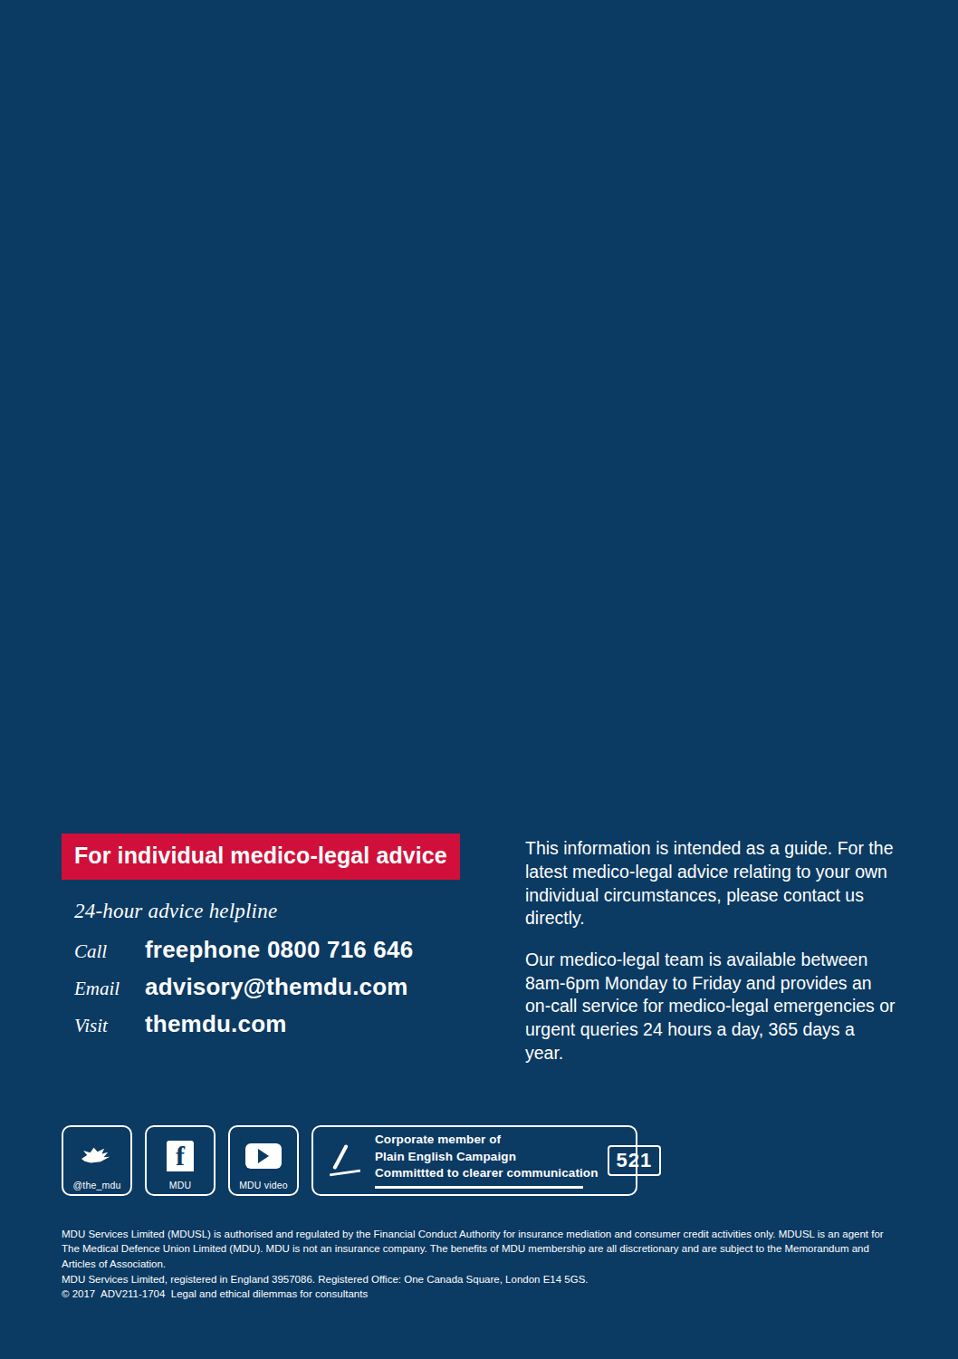For individual medico-legal advice
24-hour advice helpline
Call freephone 0800 716 646
Email advisory@themdu.com
Visit themdu.com
This information is intended as a guide. For the latest medico-legal advice relating to your own individual circumstances, please contact us directly.
Our medico-legal team is available between 8am-6pm Monday to Friday and provides an on-call service for medico-legal emergencies or urgent queries 24 hours a day, 365 days a year.
@the_mdu
MDU
MDU video
Corporate member of Plain English Campaign Committted to clearer communication
521
MDU Services Limited (MDUSL) is authorised and regulated by the Financial Conduct Authority for insurance mediation and consumer credit activities only. MDUSL is an agent for The Medical Defence Union Limited (MDU). MDU is not an insurance company. The benefits of MDU membership are all discretionary and are subject to the Memorandum and Articles of Association.
MDU Services Limited, registered in England 3957086. Registered Office: One Canada Square, London E14 5GS.
© 2017 ADV211-1704 Legal and ethical dilemmas for consultants